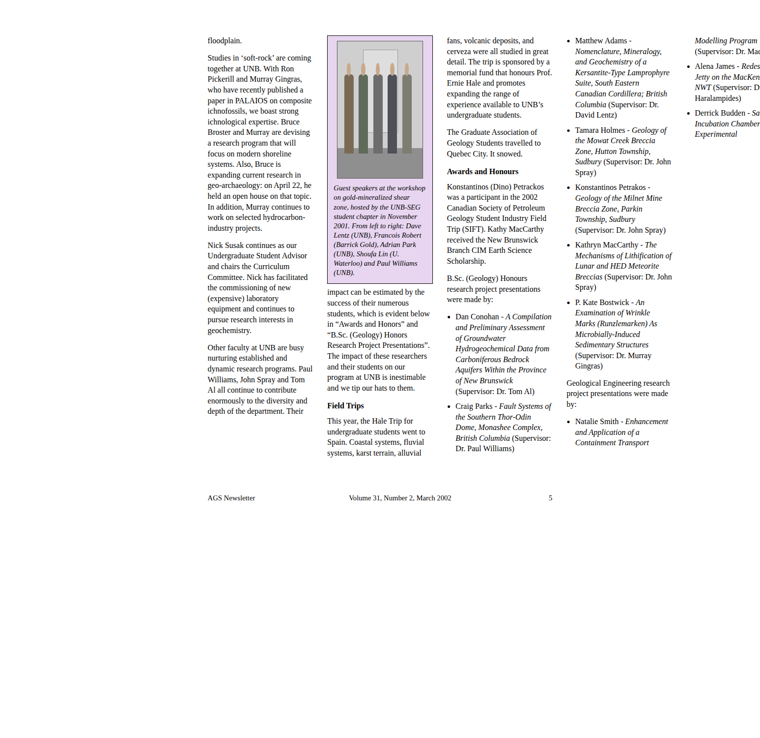floodplain.
Studies in ‘soft-rock’ are coming together at UNB. With Ron Pickerill and Murray Gingras, who have recently published a paper in PALAIOS on composite ichnofossils, we boast strong ichnological expertise. Bruce Broster and Murray are devising a research program that will focus on modern shoreline systems. Also, Bruce is expanding current research in geo-archaeology: on April 22, he held an open house on that topic. In addition, Murray continues to work on selected hydrocarbon-industry projects.
Nick Susak continues as our Undergraduate Student Advisor and chairs the Curriculum Committee. Nick has facilitated the commissioning of new (expensive) laboratory equipment and continues to pursue research interests in geochemistry.
Other faculty at UNB are busy nurturing established and dynamic research programs. Paul Williams, John Spray and Tom Al all continue to contribute enormously to the diversity and depth of the department. Their
Guest speakers at the workshop on gold-mineralized shear zone, hosted by the UNB-SEG student chapter in November 2001. From left to right: Dave Lentz (UNB), Francois Robert (Barrick Gold), Adrian Park (UNB), Shoufa Lin (U. Waterloo) and Paul Williams (UNB).
impact can be estimated by the success of their numerous students, which is evident below in “Awards and Honors” and “B.Sc. (Geology) Honors Research Project Presentations”. The impact of these researchers and their students on our program at UNB is inestimable and we tip our hats to them.
Field Trips
This year, the Hale Trip for undergraduate students went to Spain. Coastal systems, fluvial systems, karst terrain, alluvial fans, volcanic deposits, and cerveza were all studied in great detail. The trip is sponsored by a memorial fund that honours Prof. Ernie Hale and promotes expanding the range of experience available to UNB’s undergraduate students.
The Graduate Association of Geology Students travelled to Quebec City. It snowed.
Awards and Honours
Konstantinos (Dino) Petrackos was a participant in the 2002 Canadian Society of Petroleum Geology Student Industry Field Trip (SIFT). Kathy MacCarthy received the New Brunswick Branch CIM Earth Science Scholarship.
B.Sc. (Geology) Honours research project presentations were made by:
Dan Conohan - A Compilation and Preliminary Assessment of Groundwater Hydrogeochemical Data from Carboniferous Bedrock Aquifers Within the Province of New Brunswick (Supervisor: Dr. Tom Al)
Craig Parks - Fault Systems of the Southern Thor-Odin Dome, Monashee Complex, British Columbia (Supervisor: Dr. Paul Williams)
Matthew Adams - Nomenclature, Mineralogy, and Geochemistry of a Kersantite-Type Lamprophyre Suite, South Eastern Canadian Cordillera; British Columbia (Supervisor: Dr. David Lentz)
Tamara Holmes - Geology of the Mowat Creek Breccia Zone, Hutton Township, Sudbury (Supervisor: Dr. John Spray)
Konstantinos Petrakos - Geology of the Milnet Mine Breccia Zone, Parkin Township, Sudbury (Supervisor: Dr. John Spray)
Kathryn MacCarthy - The Mechanisms of Lithification of Lunar and HED Meteorite Breccias (Supervisor: Dr. John Spray)
P. Kate Bostwick - An Examination of Wrinkle Marks (Runzlemarken) As Microbially-Induced Sedimentary Structures (Supervisor: Dr. Murray Gingras)
Geological Engineering research project presentations were made by:
Natalie Smith - Enhancement and Application of a Containment Transport Modelling Program (Supervisor: Dr. MacQuarrie)
Alena James - Redesign of a Jetty on the MacKenzie River, NWT (Supervisor: Dr. Haralampides)
Derrick Budden - Salmon Incubation Chamber Experimental
AGS Newsletter
Volume 31, Number 2, March 2002
5